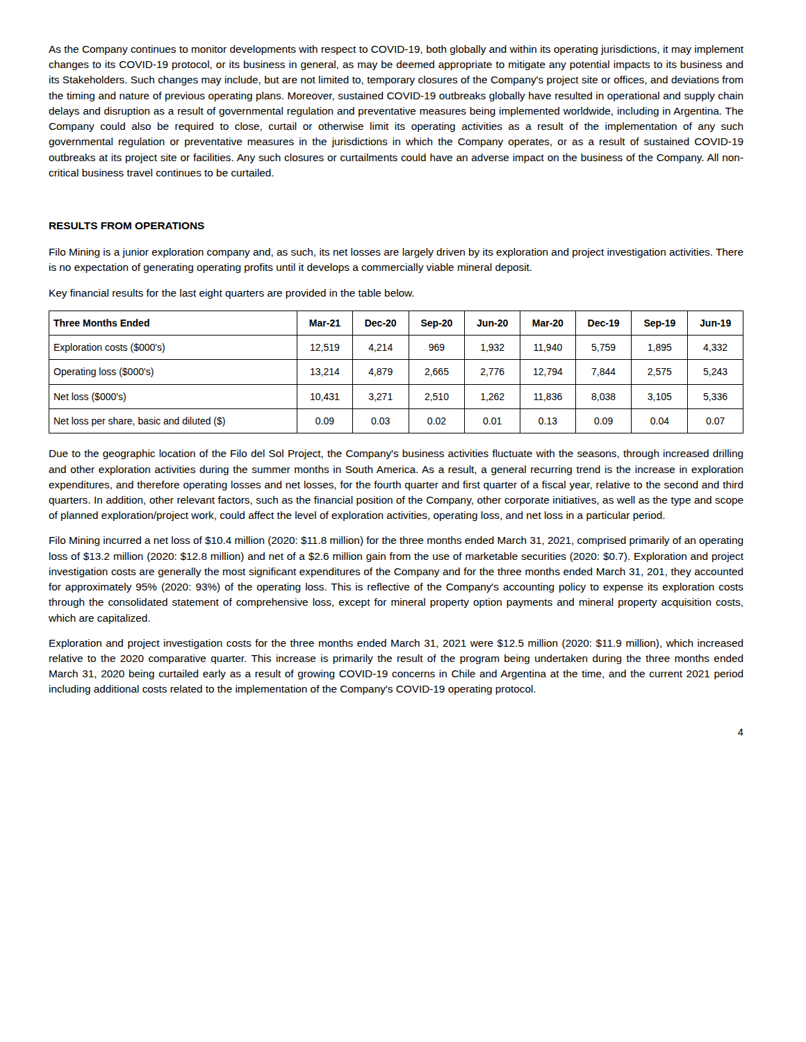As the Company continues to monitor developments with respect to COVID-19, both globally and within its operating jurisdictions, it may implement changes to its COVID-19 protocol, or its business in general, as may be deemed appropriate to mitigate any potential impacts to its business and its Stakeholders. Such changes may include, but are not limited to, temporary closures of the Company's project site or offices, and deviations from the timing and nature of previous operating plans. Moreover, sustained COVID-19 outbreaks globally have resulted in operational and supply chain delays and disruption as a result of governmental regulation and preventative measures being implemented worldwide, including in Argentina. The Company could also be required to close, curtail or otherwise limit its operating activities as a result of the implementation of any such governmental regulation or preventative measures in the jurisdictions in which the Company operates, or as a result of sustained COVID-19 outbreaks at its project site or facilities. Any such closures or curtailments could have an adverse impact on the business of the Company. All non-critical business travel continues to be curtailed.
RESULTS FROM OPERATIONS
Filo Mining is a junior exploration company and, as such, its net losses are largely driven by its exploration and project investigation activities. There is no expectation of generating operating profits until it develops a commercially viable mineral deposit.
Key financial results for the last eight quarters are provided in the table below.
| Three Months Ended | Mar-21 | Dec-20 | Sep-20 | Jun-20 | Mar-20 | Dec-19 | Sep-19 | Jun-19 |
| --- | --- | --- | --- | --- | --- | --- | --- | --- |
| Exploration costs ($000's) | 12,519 | 4,214 | 969 | 1,932 | 11,940 | 5,759 | 1,895 | 4,332 |
| Operating loss ($000's) | 13,214 | 4,879 | 2,665 | 2,776 | 12,794 | 7,844 | 2,575 | 5,243 |
| Net loss ($000's) | 10,431 | 3,271 | 2,510 | 1,262 | 11,836 | 8,038 | 3,105 | 5,336 |
| Net loss per share, basic and diluted ($) | 0.09 | 0.03 | 0.02 | 0.01 | 0.13 | 0.09 | 0.04 | 0.07 |
Due to the geographic location of the Filo del Sol Project, the Company's business activities fluctuate with the seasons, through increased drilling and other exploration activities during the summer months in South America. As a result, a general recurring trend is the increase in exploration expenditures, and therefore operating losses and net losses, for the fourth quarter and first quarter of a fiscal year, relative to the second and third quarters. In addition, other relevant factors, such as the financial position of the Company, other corporate initiatives, as well as the type and scope of planned exploration/project work, could affect the level of exploration activities, operating loss, and net loss in a particular period.
Filo Mining incurred a net loss of $10.4 million (2020: $11.8 million) for the three months ended March 31, 2021, comprised primarily of an operating loss of $13.2 million (2020: $12.8 million) and net of a $2.6 million gain from the use of marketable securities (2020: $0.7). Exploration and project investigation costs are generally the most significant expenditures of the Company and for the three months ended March 31, 201, they accounted for approximately 95% (2020: 93%) of the operating loss. This is reflective of the Company's accounting policy to expense its exploration costs through the consolidated statement of comprehensive loss, except for mineral property option payments and mineral property acquisition costs, which are capitalized.
Exploration and project investigation costs for the three months ended March 31, 2021 were $12.5 million (2020: $11.9 million), which increased relative to the 2020 comparative quarter. This increase is primarily the result of the program being undertaken during the three months ended March 31, 2020 being curtailed early as a result of growing COVID-19 concerns in Chile and Argentina at the time, and the current 2021 period including additional costs related to the implementation of the Company's COVID-19 operating protocol.
4